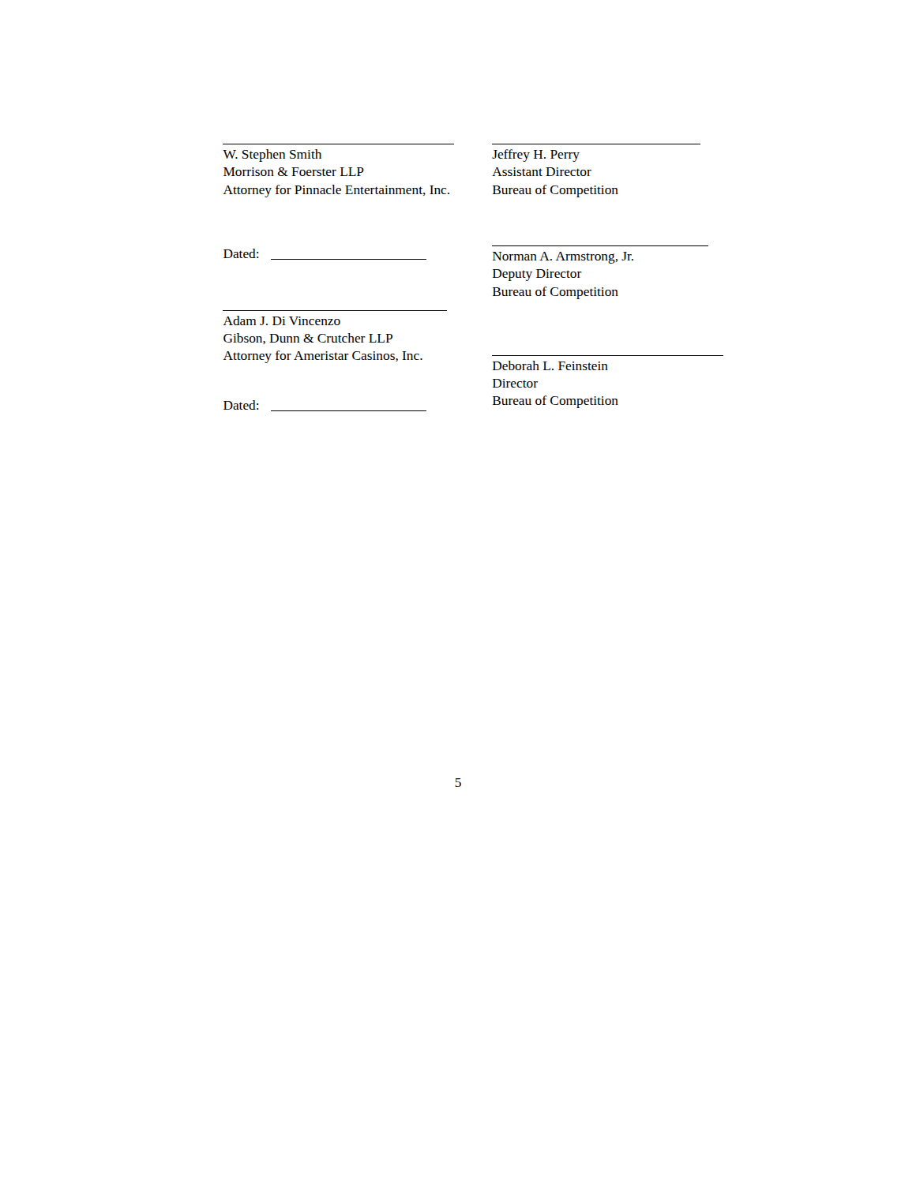W. Stephen Smith
Morrison & Foerster LLP
Attorney for Pinnacle Entertainment, Inc.
Dated:
Adam J. Di Vincenzo
Gibson, Dunn & Crutcher LLP
Attorney for Ameristar Casinos, Inc.
Dated:
Jeffrey H. Perry
Assistant Director
Bureau of Competition
Norman A. Armstrong, Jr.
Deputy Director
Bureau of Competition
Deborah L. Feinstein
Director
Bureau of Competition
5